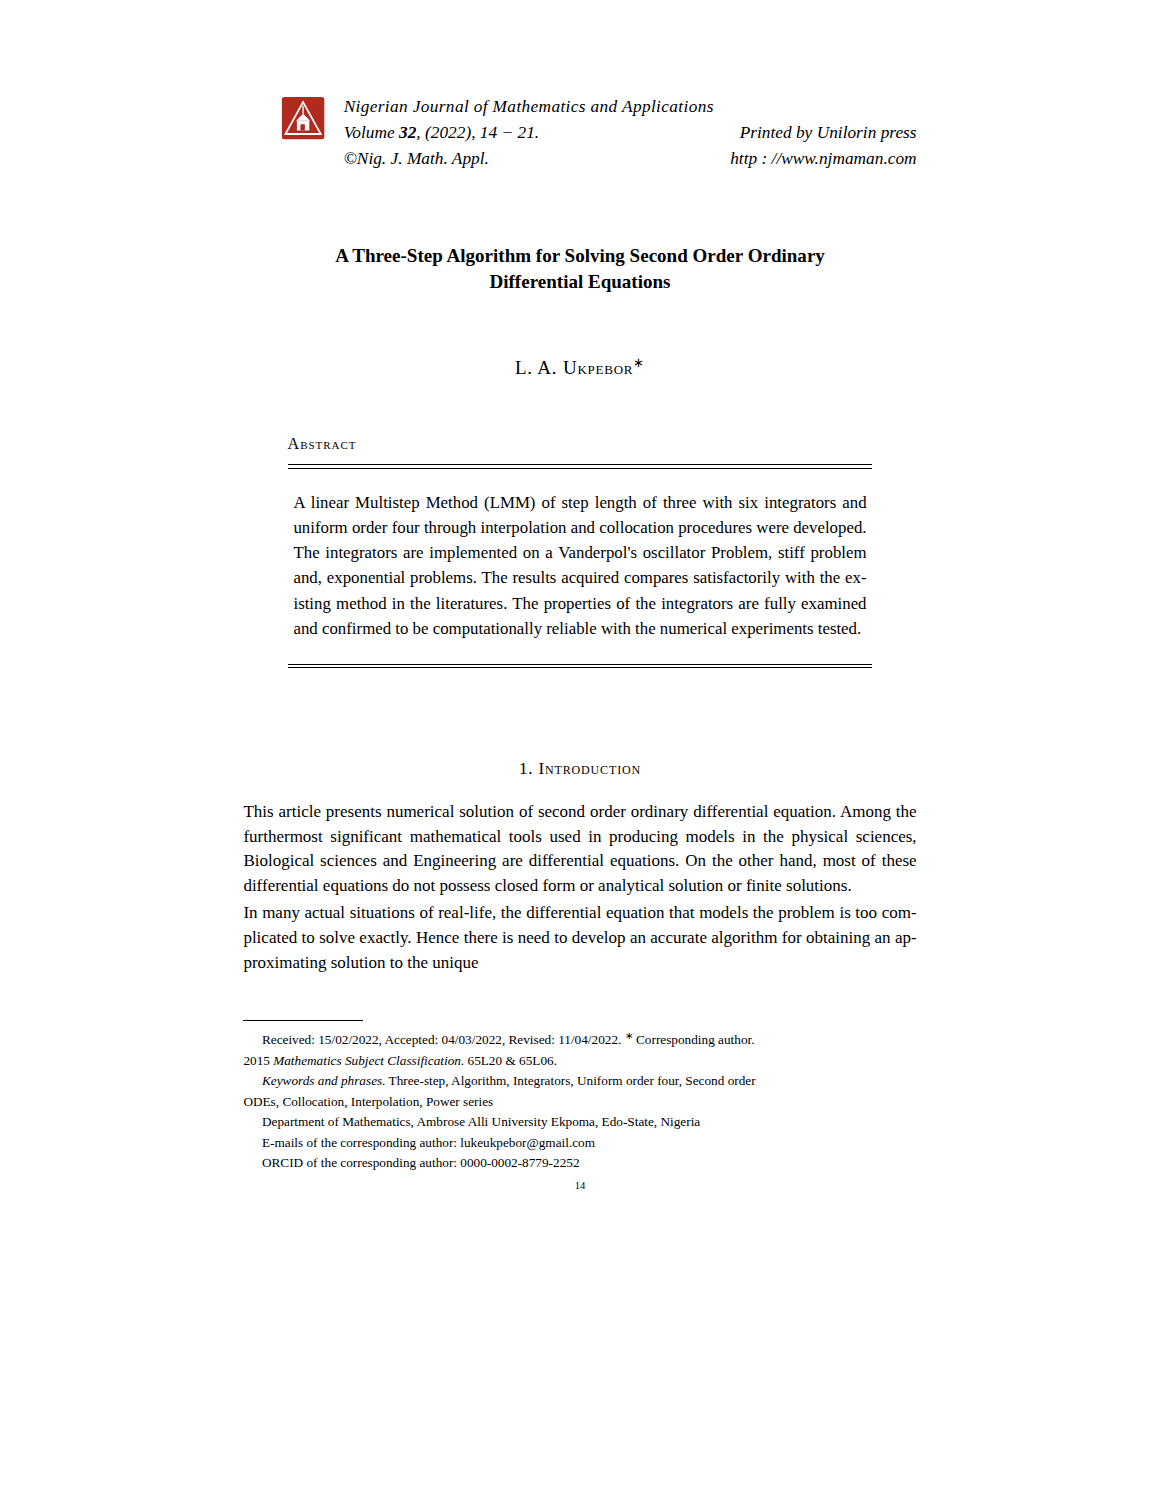Nigerian Journal of Mathematics and Applications
Volume 32, (2022), 14 − 21. Printed by Unilorin press
©Nig. J. Math. Appl. http : //www.njmaman.com
A Three-Step Algorithm for Solving Second Order Ordinary
Differential Equations
L. A. Ukpebor∗
Abstract
A linear Multistep Method (LMM) of step length of three with six integrators and uniform order four through interpolation and collocation procedures were developed. The integrators are implemented on a Vanderpol's oscillator Problem, stiff problem and, exponential problems. The results acquired compares satisfactorily with the existing method in the literatures. The properties of the integrators are fully examined and confirmed to be computationally reliable with the numerical experiments tested.
1. Introduction
This article presents numerical solution of second order ordinary differential equation. Among the furthermost significant mathematical tools used in producing models in the physical sciences, Biological sciences and Engineering are differential equations. On the other hand, most of these differential equations do not possess closed form or analytical solution or finite solutions.
In many actual situations of real-life, the differential equation that models the problem is too complicated to solve exactly. Hence there is need to develop an accurate algorithm for obtaining an approximating solution to the unique
Received: 15/02/2022, Accepted: 04/03/2022, Revised: 11/04/2022. ∗ Corresponding author.
2015 Mathematics Subject Classification. 65L20 & 65L06.
Keywords and phrases. Three-step, Algorithm, Integrators, Uniform order four, Second order
ODEs, Collocation, Interpolation, Power series
Department of Mathematics, Ambrose Alli University Ekpoma, Edo-State, Nigeria
E-mails of the corresponding author: lukeukpebor@gmail.com
ORCID of the corresponding author: 0000-0002-8779-2252
14